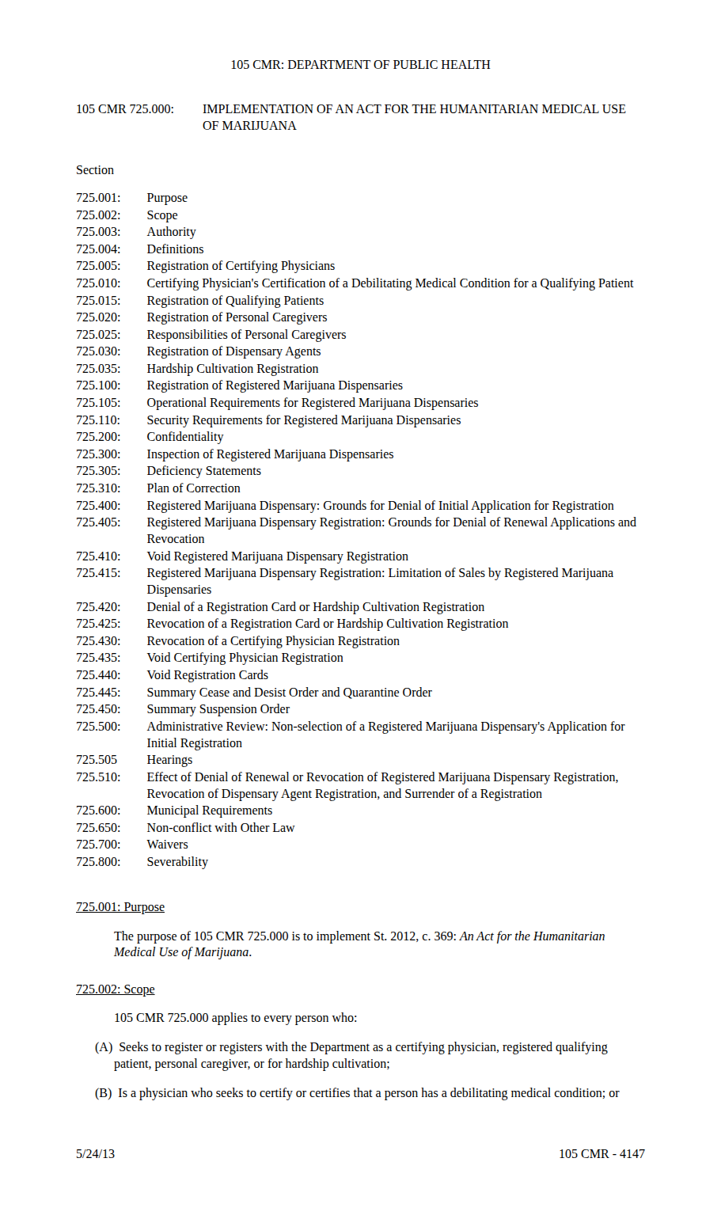105 CMR: DEPARTMENT OF PUBLIC HEALTH
105 CMR 725.000:
IMPLEMENTATION OF AN ACT FOR THE HUMANITARIAN MEDICAL USE OF MARIJUANA
Section
| 725.001: | Purpose |
| 725.002: | Scope |
| 725.003: | Authority |
| 725.004: | Definitions |
| 725.005: | Registration of Certifying Physicians |
| 725.010: | Certifying Physician's Certification of a Debilitating Medical Condition for a Qualifying Patient |
| 725.015: | Registration of Qualifying Patients |
| 725.020: | Registration of Personal Caregivers |
| 725.025: | Responsibilities of Personal Caregivers |
| 725.030: | Registration of Dispensary Agents |
| 725.035: | Hardship Cultivation Registration |
| 725.100: | Registration of Registered Marijuana Dispensaries |
| 725.105: | Operational Requirements for Registered Marijuana Dispensaries |
| 725.110: | Security Requirements for Registered Marijuana Dispensaries |
| 725.200: | Confidentiality |
| 725.300: | Inspection of Registered Marijuana Dispensaries |
| 725.305: | Deficiency Statements |
| 725.310: | Plan of Correction |
| 725.400: | Registered Marijuana Dispensary: Grounds for Denial of Initial Application for Registration |
| 725.405: | Registered Marijuana Dispensary Registration: Grounds for Denial of Renewal Applications and Revocation |
| 725.410: | Void Registered Marijuana Dispensary Registration |
| 725.415: | Registered Marijuana Dispensary Registration: Limitation of Sales by Registered Marijuana Dispensaries |
| 725.420: | Denial of a Registration Card or Hardship Cultivation Registration |
| 725.425: | Revocation of a Registration Card or Hardship Cultivation Registration |
| 725.430: | Revocation of a Certifying Physician Registration |
| 725.435: | Void Certifying Physician Registration |
| 725.440: | Void Registration Cards |
| 725.445: | Summary Cease and Desist Order and Quarantine Order |
| 725.450: | Summary Suspension Order |
| 725.500: | Administrative Review: Non-selection of a Registered Marijuana Dispensary's Application for Initial Registration |
| 725.505 | Hearings |
| 725.510: | Effect of Denial of Renewal or Revocation of Registered Marijuana Dispensary Registration, Revocation of Dispensary Agent Registration, and Surrender of a Registration |
| 725.600: | Municipal Requirements |
| 725.650: | Non-conflict with Other Law |
| 725.700: | Waivers |
| 725.800: | Severability |
725.001: Purpose
The purpose of 105 CMR 725.000 is to implement St. 2012, c. 369: An Act for the Humanitarian Medical Use of Marijuana.
725.002: Scope
105 CMR 725.000 applies to every person who:
(A) Seeks to register or registers with the Department as a certifying physician, registered qualifying patient, personal caregiver, or for hardship cultivation;
(B) Is a physician who seeks to certify or certifies that a person has a debilitating medical condition; or
5/24/13 105 CMR - 4147